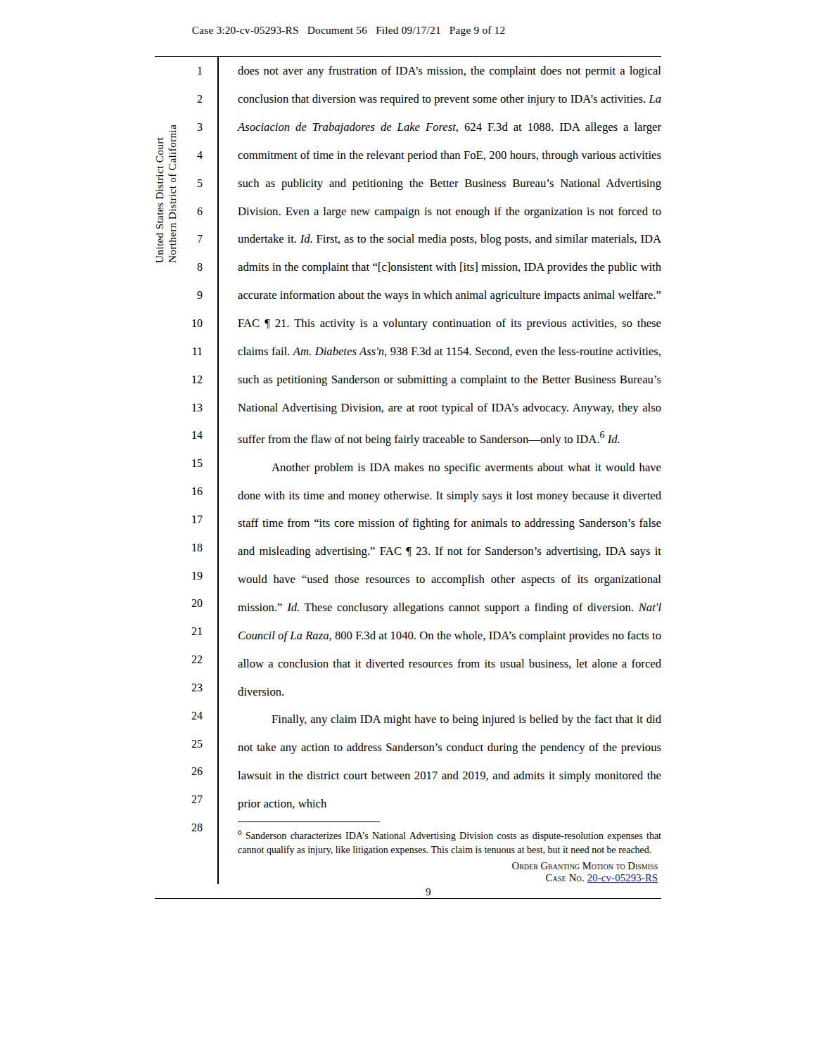Case 3:20-cv-05293-RS Document 56 Filed 09/17/21 Page 9 of 12
1
2
3
4
5
6
7
8
9
10
11
12
13
14
15
16
17
18
19
20
21
22
23
24
25
26
27
28
United States District Court
Northern District of California
does not aver any frustration of IDA’s mission, the complaint does not permit a logical conclusion that diversion was required to prevent some other injury to IDA’s activities. La Asociacion de Trabajadores de Lake Forest, 624 F.3d at 1088. IDA alleges a larger commitment of time in the relevant period than FoE, 200 hours, through various activities such as publicity and petitioning the Better Business Bureau’s National Advertising Division. Even a large new campaign is not enough if the organization is not forced to undertake it. Id. First, as to the social media posts, blog posts, and similar materials, IDA admits in the complaint that “[c]onsistent with [its] mission, IDA provides the public with accurate information about the ways in which animal agriculture impacts animal welfare.” FAC ¶ 21. This activity is a voluntary continuation of its previous activities, so these claims fail. Am. Diabetes Ass'n, 938 F.3d at 1154. Second, even the less-routine activities, such as petitioning Sanderson or submitting a complaint to the Better Business Bureau’s National Advertising Division, are at root typical of IDA’s advocacy. Anyway, they also suffer from the flaw of not being fairly traceable to Sanderson—only to IDA.6 Id.
Another problem is IDA makes no specific averments about what it would have done with its time and money otherwise. It simply says it lost money because it diverted staff time from “its core mission of fighting for animals to addressing Sanderson’s false and misleading advertising.” FAC ¶ 23. If not for Sanderson’s advertising, IDA says it would have “used those resources to accomplish other aspects of its organizational mission.” Id. These conclusory allegations cannot support a finding of diversion. Nat'l Council of La Raza, 800 F.3d at 1040. On the whole, IDA’s complaint provides no facts to allow a conclusion that it diverted resources from its usual business, let alone a forced diversion.
Finally, any claim IDA might have to being injured is belied by the fact that it did not take any action to address Sanderson’s conduct during the pendency of the previous lawsuit in the district court between 2017 and 2019, and admits it simply monitored the prior action, which
6 Sanderson characterizes IDA’s National Advertising Division costs as dispute-resolution expenses that cannot qualify as injury, like litigation expenses. This claim is tenuous at best, but it need not be reached.
Order Granting Motion to Dismiss
Case No. 20-cv-05293-RS
9